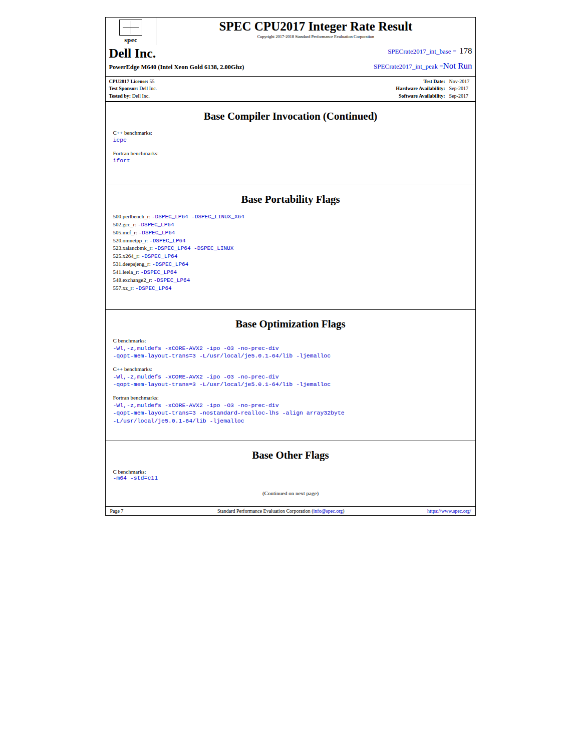spec
SPEC CPU2017 Integer Rate Result
Copyright 2017-2018 Standard Performance Evaluation Corporation
Dell Inc.
PowerEdge M640 (Intel Xeon Gold 6138, 2.00Ghz)
SPECrate2017_int_base =178
SPECrate2017_int_peak =Not Run
CPU2017 License: 55
Test Sponsor: Dell Inc.
Tested by: Dell Inc.
Test Date: Nov-2017
Hardware Availability: Sep-2017
Software Availability: Sep-2017
Base Compiler Invocation (Continued)
C++ benchmarks:
icpc
Fortran benchmarks:
ifort
Base Portability Flags
500.perlbench_r: -DSPEC_LP64 -DSPEC_LINUX_X64
502.gcc_r: -DSPEC_LP64
505.mcf_r: -DSPEC_LP64
520.omnetpp_r: -DSPEC_LP64
523.xalancbmk_r: -DSPEC_LP64 -DSPEC_LINUX
525.x264_r: -DSPEC_LP64
531.deepsjeng_r: -DSPEC_LP64
541.leela_r: -DSPEC_LP64
548.exchange2_r: -DSPEC_LP64
557.xz_r: -DSPEC_LP64
Base Optimization Flags
C benchmarks:
-Wl,-z,muldefs -xCORE-AVX2 -ipo -O3 -no-prec-div
-qopt-mem-layout-trans=3 -L/usr/local/je5.0.1-64/lib -ljemalloc
C++ benchmarks:
-Wl,-z,muldefs -xCORE-AVX2 -ipo -O3 -no-prec-div
-qopt-mem-layout-trans=3 -L/usr/local/je5.0.1-64/lib -ljemalloc
Fortran benchmarks:
-Wl,-z,muldefs -xCORE-AVX2 -ipo -O3 -no-prec-div
-qopt-mem-layout-trans=3 -nostandard-realloc-lhs -align array32byte
-L/usr/local/je5.0.1-64/lib -ljemalloc
Base Other Flags
C benchmarks:
-m64 -std=c11
(Continued on next page)
Page 7
Standard Performance Evaluation Corporation (info@spec.org)
https://www.spec.org/